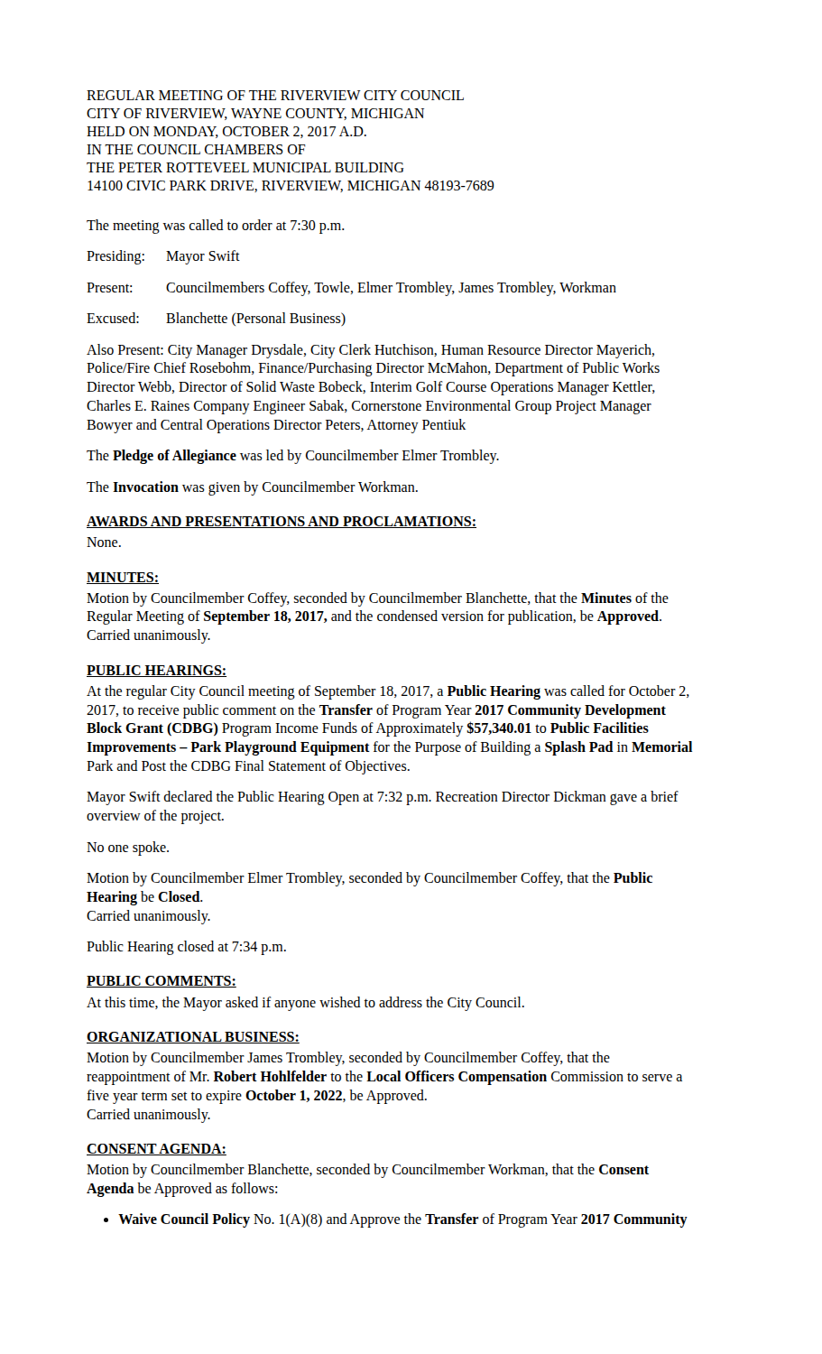REGULAR MEETING OF THE RIVERVIEW CITY COUNCIL
CITY OF RIVERVIEW, WAYNE COUNTY, MICHIGAN
HELD ON MONDAY, OCTOBER 2, 2017 A.D.
IN THE COUNCIL CHAMBERS OF
THE PETER ROTTEVEEL MUNICIPAL BUILDING
14100 CIVIC PARK DRIVE, RIVERVIEW, MICHIGAN 48193-7689
The meeting was called to order at 7:30 p.m.
Presiding: Mayor Swift
Present: Councilmembers Coffey, Towle, Elmer Trombley, James Trombley, Workman
Excused: Blanchette (Personal Business)
Also Present: City Manager Drysdale, City Clerk Hutchison, Human Resource Director Mayerich, Police/Fire Chief Rosebohm, Finance/Purchasing Director McMahon, Department of Public Works Director Webb, Director of Solid Waste Bobeck, Interim Golf Course Operations Manager Kettler, Charles E. Raines Company Engineer Sabak, Cornerstone Environmental Group Project Manager Bowyer and Central Operations Director Peters, Attorney Pentiuk
The Pledge of Allegiance was led by Councilmember Elmer Trombley.
The Invocation was given by Councilmember Workman.
AWARDS AND PRESENTATIONS AND PROCLAMATIONS:
None.
MINUTES:
Motion by Councilmember Coffey, seconded by Councilmember Blanchette, that the Minutes of the Regular Meeting of September 18, 2017, and the condensed version for publication, be Approved.
Carried unanimously.
PUBLIC HEARINGS:
At the regular City Council meeting of September 18, 2017, a Public Hearing was called for October 2, 2017, to receive public comment on the Transfer of Program Year 2017 Community Development Block Grant (CDBG) Program Income Funds of Approximately $57,340.01 to Public Facilities Improvements – Park Playground Equipment for the Purpose of Building a Splash Pad in Memorial Park and Post the CDBG Final Statement of Objectives.
Mayor Swift declared the Public Hearing Open at 7:32 p.m. Recreation Director Dickman gave a brief overview of the project.
No one spoke.
Motion by Councilmember Elmer Trombley, seconded by Councilmember Coffey, that the Public Hearing be Closed.
Carried unanimously.
Public Hearing closed at 7:34 p.m.
PUBLIC COMMENTS:
At this time, the Mayor asked if anyone wished to address the City Council.
ORGANIZATIONAL BUSINESS:
Motion by Councilmember James Trombley, seconded by Councilmember Coffey, that the reappointment of Mr. Robert Hohlfelder to the Local Officers Compensation Commission to serve a five year term set to expire October 1, 2022, be Approved.
Carried unanimously.
CONSENT AGENDA:
Motion by Councilmember Blanchette, seconded by Councilmember Workman, that the Consent Agenda be Approved as follows:
Waive Council Policy No. 1(A)(8) and Approve the Transfer of Program Year 2017 Community